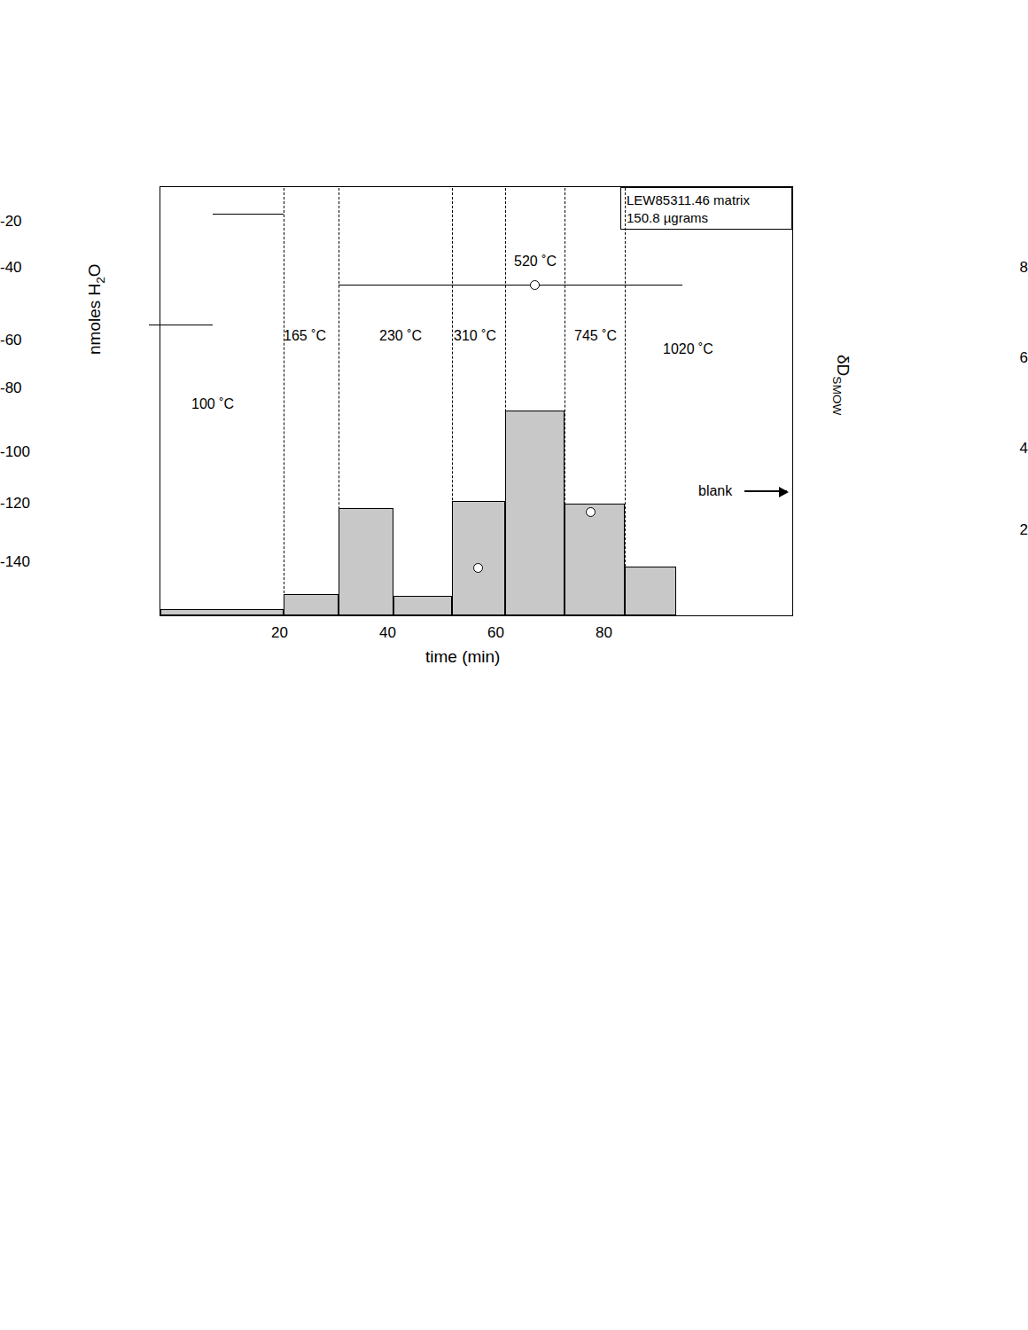LEW85311.46 matrix
150.8 µgrams
100 ˚C
165 ˚C
230 ˚C
310 ˚C
520 ˚C
745 ˚C
1020 ˚C
blank
8
6
4
2
-20
-40
-60
-80
-100
-120
-140
20
40
60
80
nmoles H2O
δDSMOW
time (min)